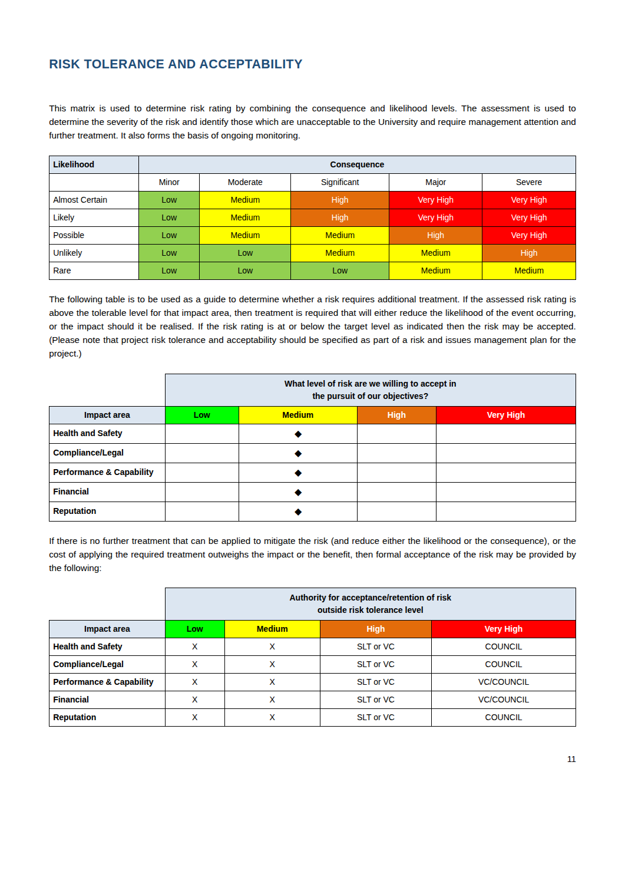RISK TOLERANCE AND ACCEPTABILITY
This matrix is used to determine risk rating by combining the consequence and likelihood levels. The assessment is used to determine the severity of the risk and identify those which are unacceptable to the University and require management attention and further treatment. It also forms the basis of ongoing monitoring.
| Likelihood | Consequence |
| --- | --- |
| | Minor | Moderate | Significant | Major | Severe |
| Almost Certain | Low | Medium | High | Very High | Very High |
| Likely | Low | Medium | High | Very High | Very High |
| Possible | Low | Medium | Medium | High | Very High |
| Unlikely | Low | Low | Medium | Medium | High |
| Rare | Low | Low | Low | Medium | Medium |
The following table is to be used as a guide to determine whether a risk requires additional treatment. If the assessed risk rating is above the tolerable level for that impact area, then treatment is required that will either reduce the likelihood of the event occurring, or the impact should it be realised. If the risk rating is at or below the target level as indicated then the risk may be accepted. (Please note that project risk tolerance and acceptability should be specified as part of a risk and issues management plan for the project.)
| | What level of risk are we willing to accept in the pursuit of our objectives? |
| Impact area | Low | Medium | High | Very High |
| Health and Safety | | ◆ | | |
| Compliance/Legal | | ◆ | | |
| Performance & Capability | | ◆ | | |
| Financial | | ◆ | | |
| Reputation | | ◆ | | |
If there is no further treatment that can be applied to mitigate the risk (and reduce either the likelihood or the consequence), or the cost of applying the required treatment outweighs the impact or the benefit, then formal acceptance of the risk may be provided by the following:
| | Authority for acceptance/retention of risk outside risk tolerance level |
| Impact area | Low | Medium | High | Very High |
| Health and Safety | X | X | SLT or VC | COUNCIL |
| Compliance/Legal | X | X | SLT or VC | COUNCIL |
| Performance & Capability | X | X | SLT or VC | VC/COUNCIL |
| Financial | X | X | SLT or VC | VC/COUNCIL |
| Reputation | X | X | SLT or VC | COUNCIL |
11